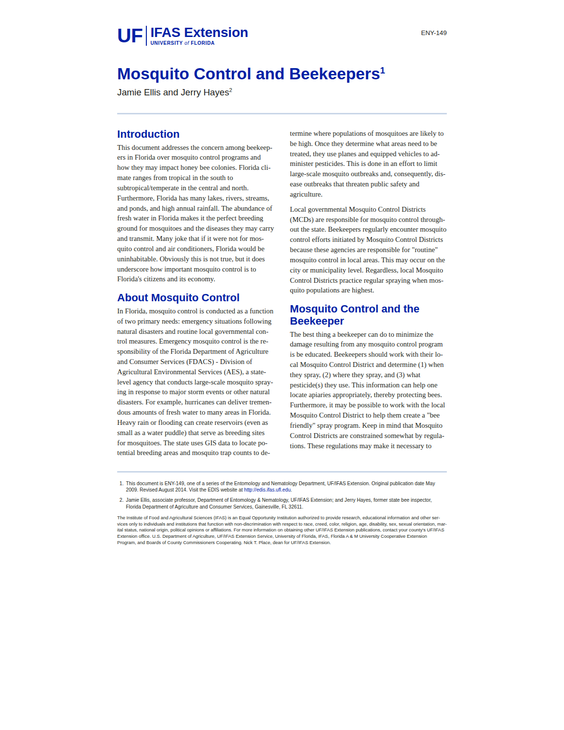UF IFAS Extension UNIVERSITY of FLORIDA
ENY-149
Mosquito Control and Beekeepers1
Jamie Ellis and Jerry Hayes2
Introduction
This document addresses the concern among beekeepers in Florida over mosquito control programs and how they may impact honey bee colonies. Florida climate ranges from tropical in the south to subtropical/temperate in the central and north. Furthermore, Florida has many lakes, rivers, streams, and ponds, and high annual rainfall. The abundance of fresh water in Florida makes it the perfect breeding ground for mosquitoes and the diseases they may carry and transmit. Many joke that if it were not for mosquito control and air conditioners, Florida would be uninhabitable. Obviously this is not true, but it does underscore how important mosquito control is to Florida's citizens and its economy.
About Mosquito Control
In Florida, mosquito control is conducted as a function of two primary needs: emergency situations following natural disasters and routine local governmental control measures. Emergency mosquito control is the responsibility of the Florida Department of Agriculture and Consumer Services (FDACS) - Division of Agricultural Environmental Services (AES), a state-level agency that conducts large-scale mosquito spraying in response to major storm events or other natural disasters. For example, hurricanes can deliver tremendous amounts of fresh water to many areas in Florida. Heavy rain or flooding can create reservoirs (even as small as a water puddle) that serve as breeding sites for mosquitoes. The state uses GIS data to locate potential breeding areas and mosquito trap counts to determine where populations of mosquitoes are likely to be high. Once they determine what areas need to be treated, they use planes and equipped vehicles to administer pesticides. This is done in an effort to limit large-scale mosquito outbreaks and, consequently, disease outbreaks that threaten public safety and agriculture.
Local governmental Mosquito Control Districts (MCDs) are responsible for mosquito control throughout the state. Beekeepers regularly encounter mosquito control efforts initiated by Mosquito Control Districts because these agencies are responsible for "routine" mosquito control in local areas. This may occur on the city or municipality level. Regardless, local Mosquito Control Districts practice regular spraying when mosquito populations are highest.
Mosquito Control and the Beekeeper
The best thing a beekeeper can do to minimize the damage resulting from any mosquito control program is be educated. Beekeepers should work with their local Mosquito Control District and determine (1) when they spray, (2) where they spray, and (3) what pesticide(s) they use. This information can help one locate apiaries appropriately, thereby protecting bees. Furthermore, it may be possible to work with the local Mosquito Control District to help them create a "bee friendly" spray program. Keep in mind that Mosquito Control Districts are constrained somewhat by regulations. These regulations may make it necessary to
This document is ENY-149, one of a series of the Entomology and Nematology Department, UF/IFAS Extension. Original publication date May 2009. Revised August 2014. Visit the EDIS website at http://edis.ifas.ufl.edu.
Jamie Ellis, associate professor, Department of Entomology & Nematology, UF/IFAS Extension; and Jerry Hayes, former state bee inspector, Florida Department of Agriculture and Consumer Services, Gainesville, FL 32611.
The Institute of Food and Agricultural Sciences (IFAS) is an Equal Opportunity Institution authorized to provide research, educational information and other services only to individuals and institutions that function with non-discrimination with respect to race, creed, color, religion, age, disability, sex, sexual orientation, marital status, national origin, political opinions or affiliations. For more information on obtaining other UF/IFAS Extension publications, contact your county's UF/IFAS Extension office. U.S. Department of Agriculture, UF/IFAS Extension Service, University of Florida, IFAS, Florida A & M University Cooperative Extension Program, and Boards of County Commissioners Cooperating. Nick T. Place, dean for UF/IFAS Extension.